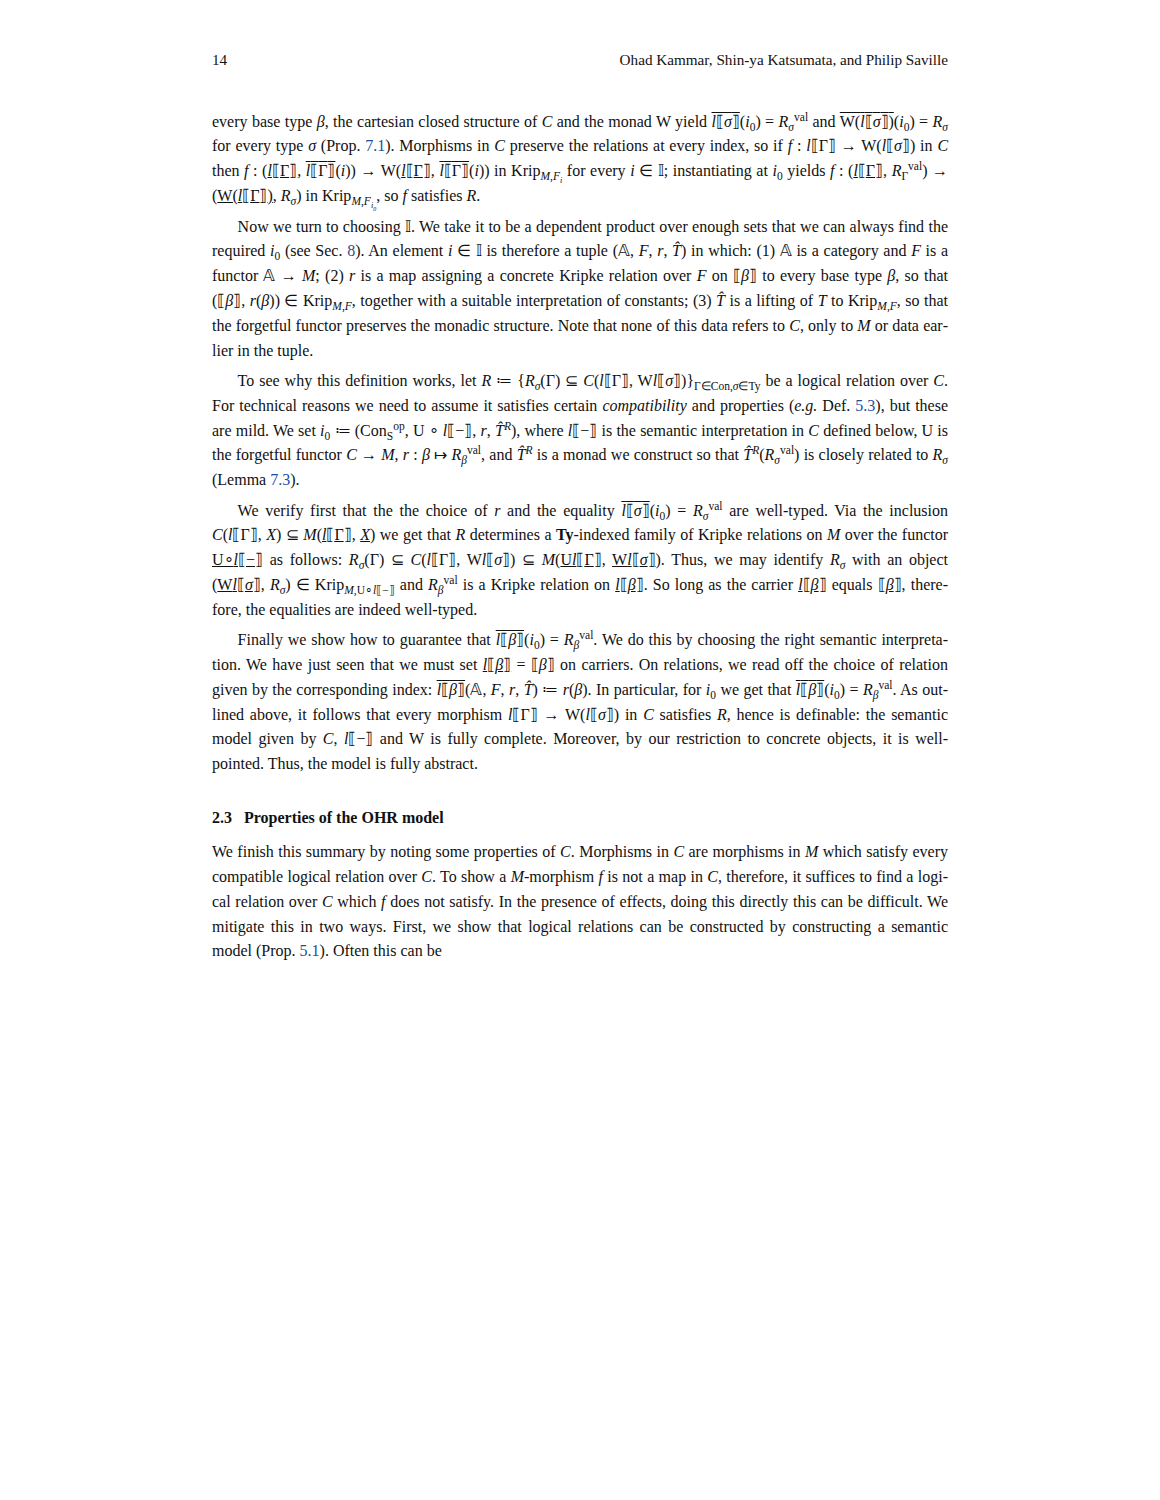14 Ohad Kammar, Shin-ya Katsumata, and Philip Saville
every base type β, the cartesian closed structure of C and the monad W yield l⟦σ⟧(i0) = Rσval and W(l⟦σ⟧)(i0) = Rσ for every type σ (Prop. 7.1). Morphisms in C preserve the relations at every index, so if f : l⟦Γ⟧ → W(l⟦σ⟧) in C then f : (l⟦Γ⟧, l⟦Γ⟧(i)) → W(l⟦Γ⟧, l⟦Γ⟧(i)) in KripM,Fi for every i ∈ 𝕀; instantiating at i0 yields f : (l⟦Γ⟧, RΓval) → (W(l⟦Γ⟧), Rσ) in KripM,Fi0, so f satisfies R.
Now we turn to choosing 𝕀. We take it to be a dependent product over enough sets that we can always find the required i0 (see Sec. 8). An element i ∈ 𝕀 is therefore a tuple (𝔸, F, r, T̂) in which: (1) 𝔸 is a category and F is a functor 𝔸 → M; (2) r is a map assigning a concrete Kripke relation over F on ⟦β⟧ to every base type β, so that (⟦β⟧, r(β)) ∈ KripM,F, together with a suitable interpretation of constants; (3) T̂ is a lifting of T to KripM,F, so that the forgetful functor preserves the monadic structure. Note that none of this data refers to C, only to M or data earlier in the tuple.
To see why this definition works, let R ≔ {Rσ(Γ) ⊆ C(l⟦Γ⟧, Wl⟦σ⟧)}Γ∈Con,σ∈Ty be a logical relation over C. For technical reasons we need to assume it satisfies certain compatibility and properties (e.g. Def. 5.3), but these are mild. We set i0 ≔ (ConSop, U ∘ l⟦−⟧, r, T̂R), where l⟦−⟧ is the semantic interpretation in C defined below, U is the forgetful functor C → M, r : β ↦ Rβval, and T̂R is a monad we construct so that T̂R(Rσval) is closely related to Rσ (Lemma 7.3).
We verify first that the the choice of r and the equality l⟦σ⟧(i0) = Rσval are well-typed. Via the inclusion C(l⟦Γ⟧, X) ⊆ M(l⟦Γ⟧, X) we get that R determines a Ty-indexed family of Kripke relations on M over the functor U∘l⟦−⟧ as follows: Rσ(Γ) ⊆ C(l⟦Γ⟧, Wl⟦σ⟧) ⊆ M(Ul⟦Γ⟧, Wl⟦σ⟧). Thus, we may identify Rσ with an object (Wl⟦σ⟧, Rσ) ∈ KripM,U∘l⟦−⟧ and Rβval is a Kripke relation on l⟦β⟧. So long as the carrier l⟦β⟧ equals ⟦β⟧, therefore, the equalities are indeed well-typed.
Finally we show how to guarantee that l⟦β⟧(i0) = Rβval. We do this by choosing the right semantic interpretation. We have just seen that we must set l⟦β⟧ = ⟦β⟧ on carriers. On relations, we read off the choice of relation given by the corresponding index: l⟦β⟧(𝔸, F, r, T̂) ≔ r(β). In particular, for i0 we get that l⟦β⟧(i0) = Rβval. As outlined above, it follows that every morphism l⟦Γ⟧ → W(l⟦σ⟧) in C satisfies R, hence is definable: the semantic model given by C, l⟦−⟧ and W is fully complete. Moreover, by our restriction to concrete objects, it is well-pointed. Thus, the model is fully abstract.
2.3 Properties of the OHR model
We finish this summary by noting some properties of C. Morphisms in C are morphisms in M which satisfy every compatible logical relation over C. To show a M-morphism f is not a map in C, therefore, it suffices to find a logical relation over C which f does not satisfy. In the presence of effects, doing this directly this can be difficult. We mitigate this in two ways. First, we show that logical relations can be constructed by constructing a semantic model (Prop. 5.1). Often this can be